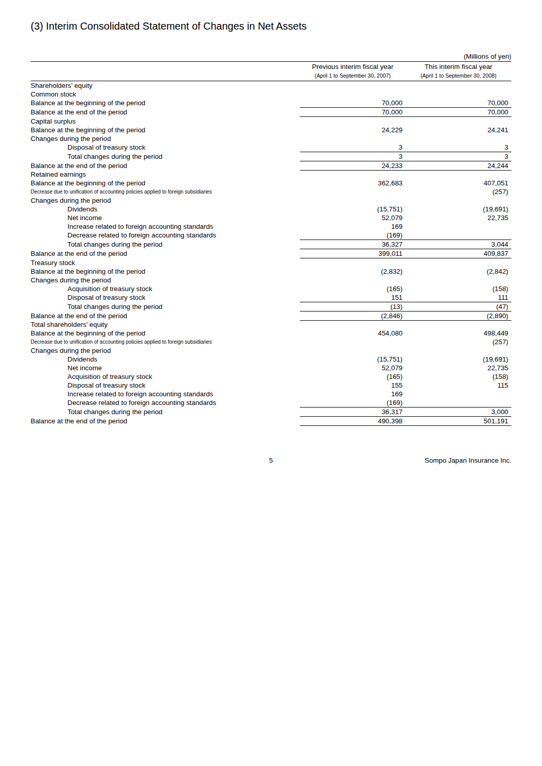(3) Interim Consolidated Statement of Changes in Net Assets
(Millions of yen)
| | Previous interim fiscal year | This interim fiscal year |
| --- | --- | --- |
| | (April 1 to September 30, 2007) | (April 1 to September 30, 2008) |
| Shareholders’ equity | | |
| Common stock | | |
| Balance at the beginning of the period | 70,000 | 70,000 |
| Balance at the end of the period | 70,000 | 70,000 |
| Capital surplus | | |
| Balance at the beginning of the period | 24,229 | 24,241 |
| Changes during the period | | |
| Disposal of treasury stock | 3 | 3 |
| Total changes during the period | 3 | 3 |
| Balance at the end of the period | 24,233 | 24,244 |
| Retained earnings | | |
| Balance at the beginning of the period | 362,683 | 407,051 |
| Decrease due to unification of accounting policies applied to foreign subsidiaries | | (257) |
| Changes during the period | | |
| Dividends | (15,751) | (19,691) |
| Net income | 52,079 | 22,735 |
| Increase related to foreign accounting standards | 169 | |
| Decrease related to foreign accounting standards | (169) | |
| Total changes during the period | 36,327 | 3,044 |
| Balance at the end of the period | 399,011 | 409,837 |
| Treasury stock | | |
| Balance at the beginning of the period | (2,832) | (2,842) |
| Changes during the period | | |
| Acquisition of treasury stock | (165) | (158) |
| Disposal of treasury stock | 151 | 111 |
| Total changes during the period | (13) | (47) |
| Balance at the end of the period | (2,846) | (2,890) |
| Total shareholders’ equity | | |
| Balance at the beginning of the period | 454,080 | 498,449 |
| Decrease due to unification of accounting policies applied to foreign subsidiaries | | (257) |
| Changes during the period | | |
| Dividends | (15,751) | (19,691) |
| Net income | 52,079 | 22,735 |
| Acquisition of treasury stock | (165) | (158) |
| Disposal of treasury stock | 155 | 115 |
| Increase related to foreign accounting standards | 169 | |
| Decrease related to foreign accounting standards | (169) | |
| Total changes during the period | 36,317 | 3,000 |
| Balance at the end of the period | 490,398 | 501,191 |
5 Sompo Japan Insurance Inc.